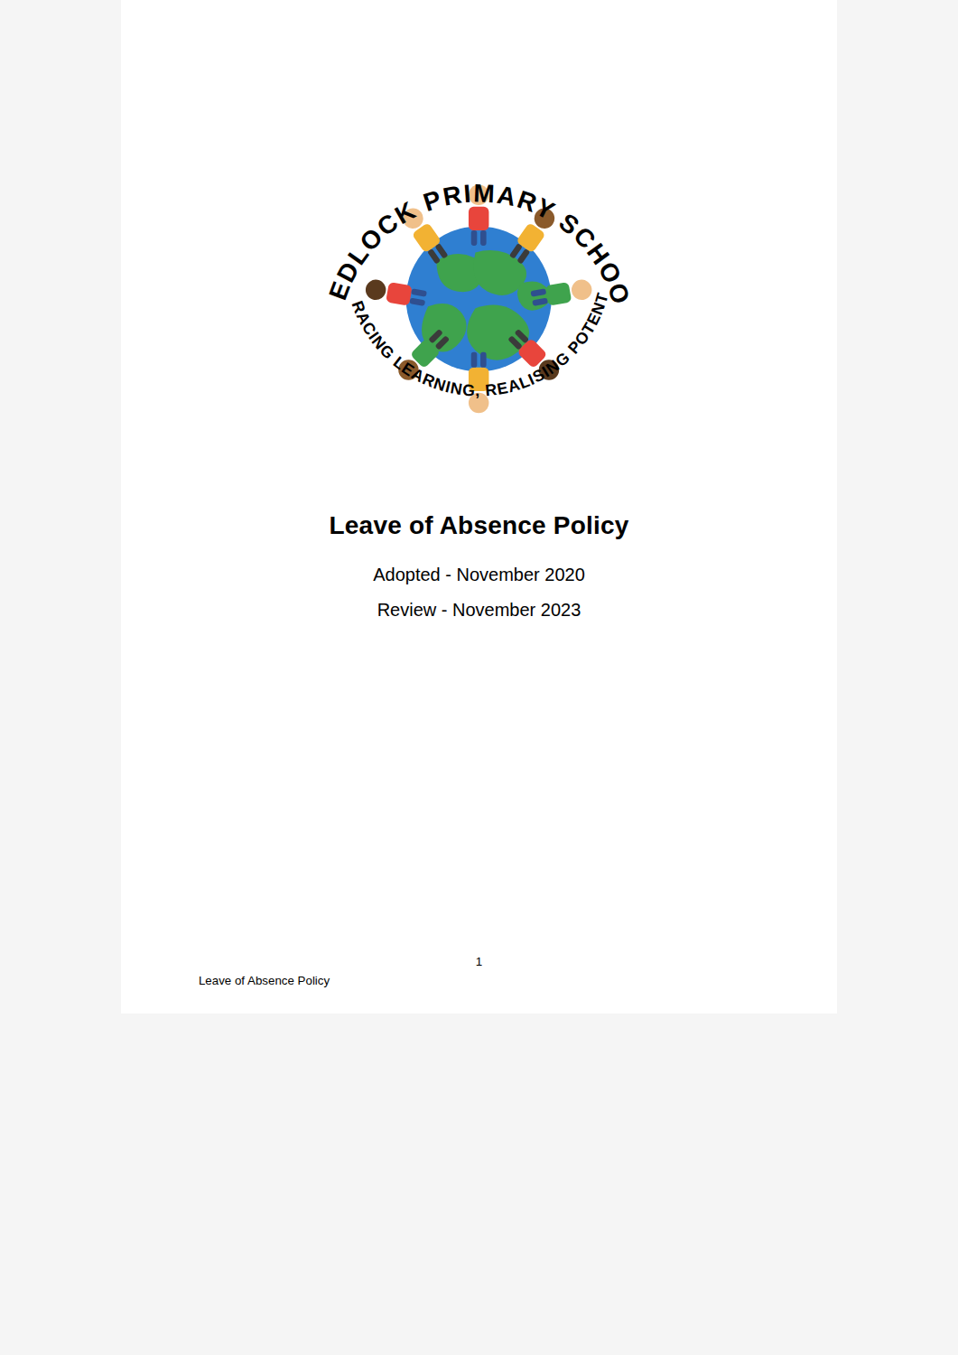MEDLOCK PRIMARY SCHOOL EMBRACING LEARNING, REALISING POTENTIAL
Leave of Absence Policy
Adopted - November 2020
Review - November 2023
1
Leave of Absence Policy